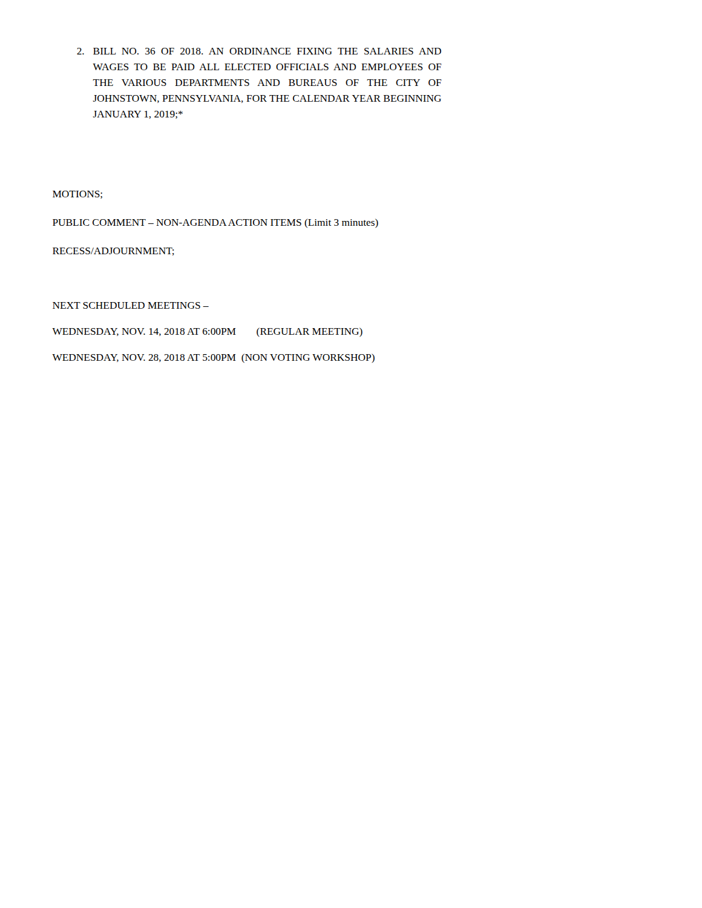BILL NO. 36 OF 2018. AN ORDINANCE FIXING THE SALARIES AND WAGES TO BE PAID ALL ELECTED OFFICIALS AND EMPLOYEES OF THE VARIOUS DEPARTMENTS AND BUREAUS OF THE CITY OF JOHNSTOWN, PENNSYLVANIA, FOR THE CALENDAR YEAR BEGINNING JANUARY 1, 2019;*
MOTIONS;
PUBLIC COMMENT – NON-AGENDA ACTION ITEMS (Limit 3 minutes)
RECESS/ADJOURNMENT;
NEXT SCHEDULED MEETINGS –
WEDNESDAY, NOV. 14, 2018 AT 6:00PM (REGULAR MEETING)
WEDNESDAY, NOV. 28, 2018 AT 5:00PM (NON VOTING WORKSHOP)